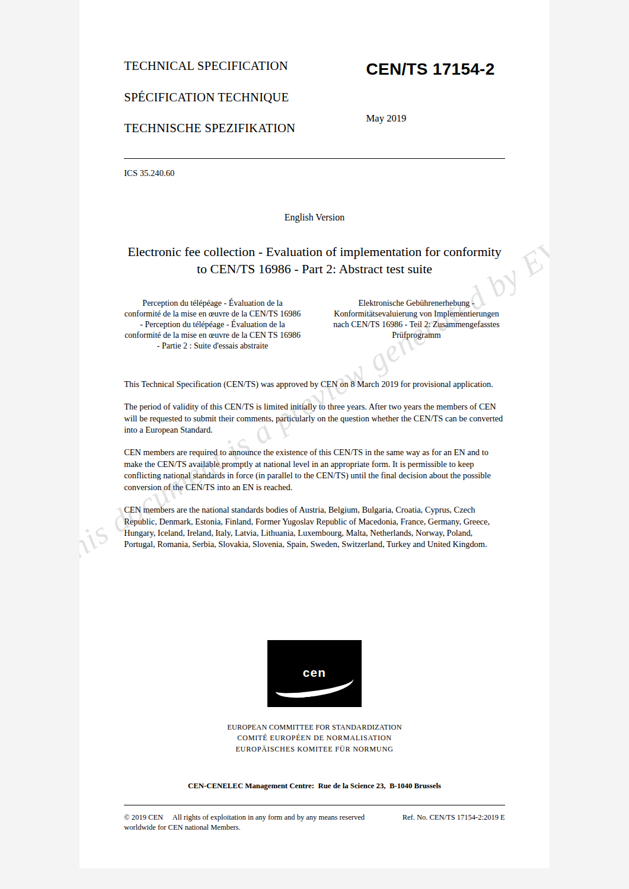This document is a preview generated by EVS
Technical Specification
Spécification Technique
Technische Spezifikation
CEN/TS 17154-2
May 2019
ICS 35.240.60
English Version
Electronic fee collection - Evaluation of implementation for conformity to CEN/TS 16986 - Part 2: Abstract test suite
Perception du télépéage - Évaluation de la conformité de la mise en œuvre de la CEN/TS 16986 - Perception du télépéage - Évaluation de la conformité de la mise en œuvre de la CEN TS 16986 - Partie 2 : Suite d'essais abstraite
Elektronische Gebührenerhebung - Konformitätsevaluierung von Implementierungen nach CEN/TS 16986 - Teil 2: Zusammengefasstes Prüfprogramm
This Technical Specification (CEN/TS) was approved by CEN on 8 March 2019 for provisional application.
The period of validity of this CEN/TS is limited initially to three years. After two years the members of CEN will be requested to submit their comments, particularly on the question whether the CEN/TS can be converted into a European Standard.
CEN members are required to announce the existence of this CEN/TS in the same way as for an EN and to make the CEN/TS available promptly at national level in an appropriate form. It is permissible to keep conflicting national standards in force (in parallel to the CEN/TS) until the final decision about the possible conversion of the CEN/TS into an EN is reached.
CEN members are the national standards bodies of Austria, Belgium, Bulgaria, Croatia, Cyprus, Czech Republic, Denmark, Estonia, Finland, Former Yugoslav Republic of Macedonia, France, Germany, Greece, Hungary, Iceland, Ireland, Italy, Latvia, Lithuania, Luxembourg, Malta, Netherlands, Norway, Poland, Portugal, Romania, Serbia, Slovakia, Slovenia, Spain, Sweden, Switzerland, Turkey and United Kingdom.
cen
EUROPEAN COMMITTEE FOR STANDARDIZATION
COMITÉ EUROPÉEN DE NORMALISATION
EUROPÄISCHES KOMITEE FÜR NORMUNG
CEN-CENELEC Management Centre: Rue de la Science 23, B-1040 Brussels
© 2019 CEN All rights of exploitation in any form and by any means reserved worldwide for CEN national Members.
Ref. No. CEN/TS 17154-2:2019 E